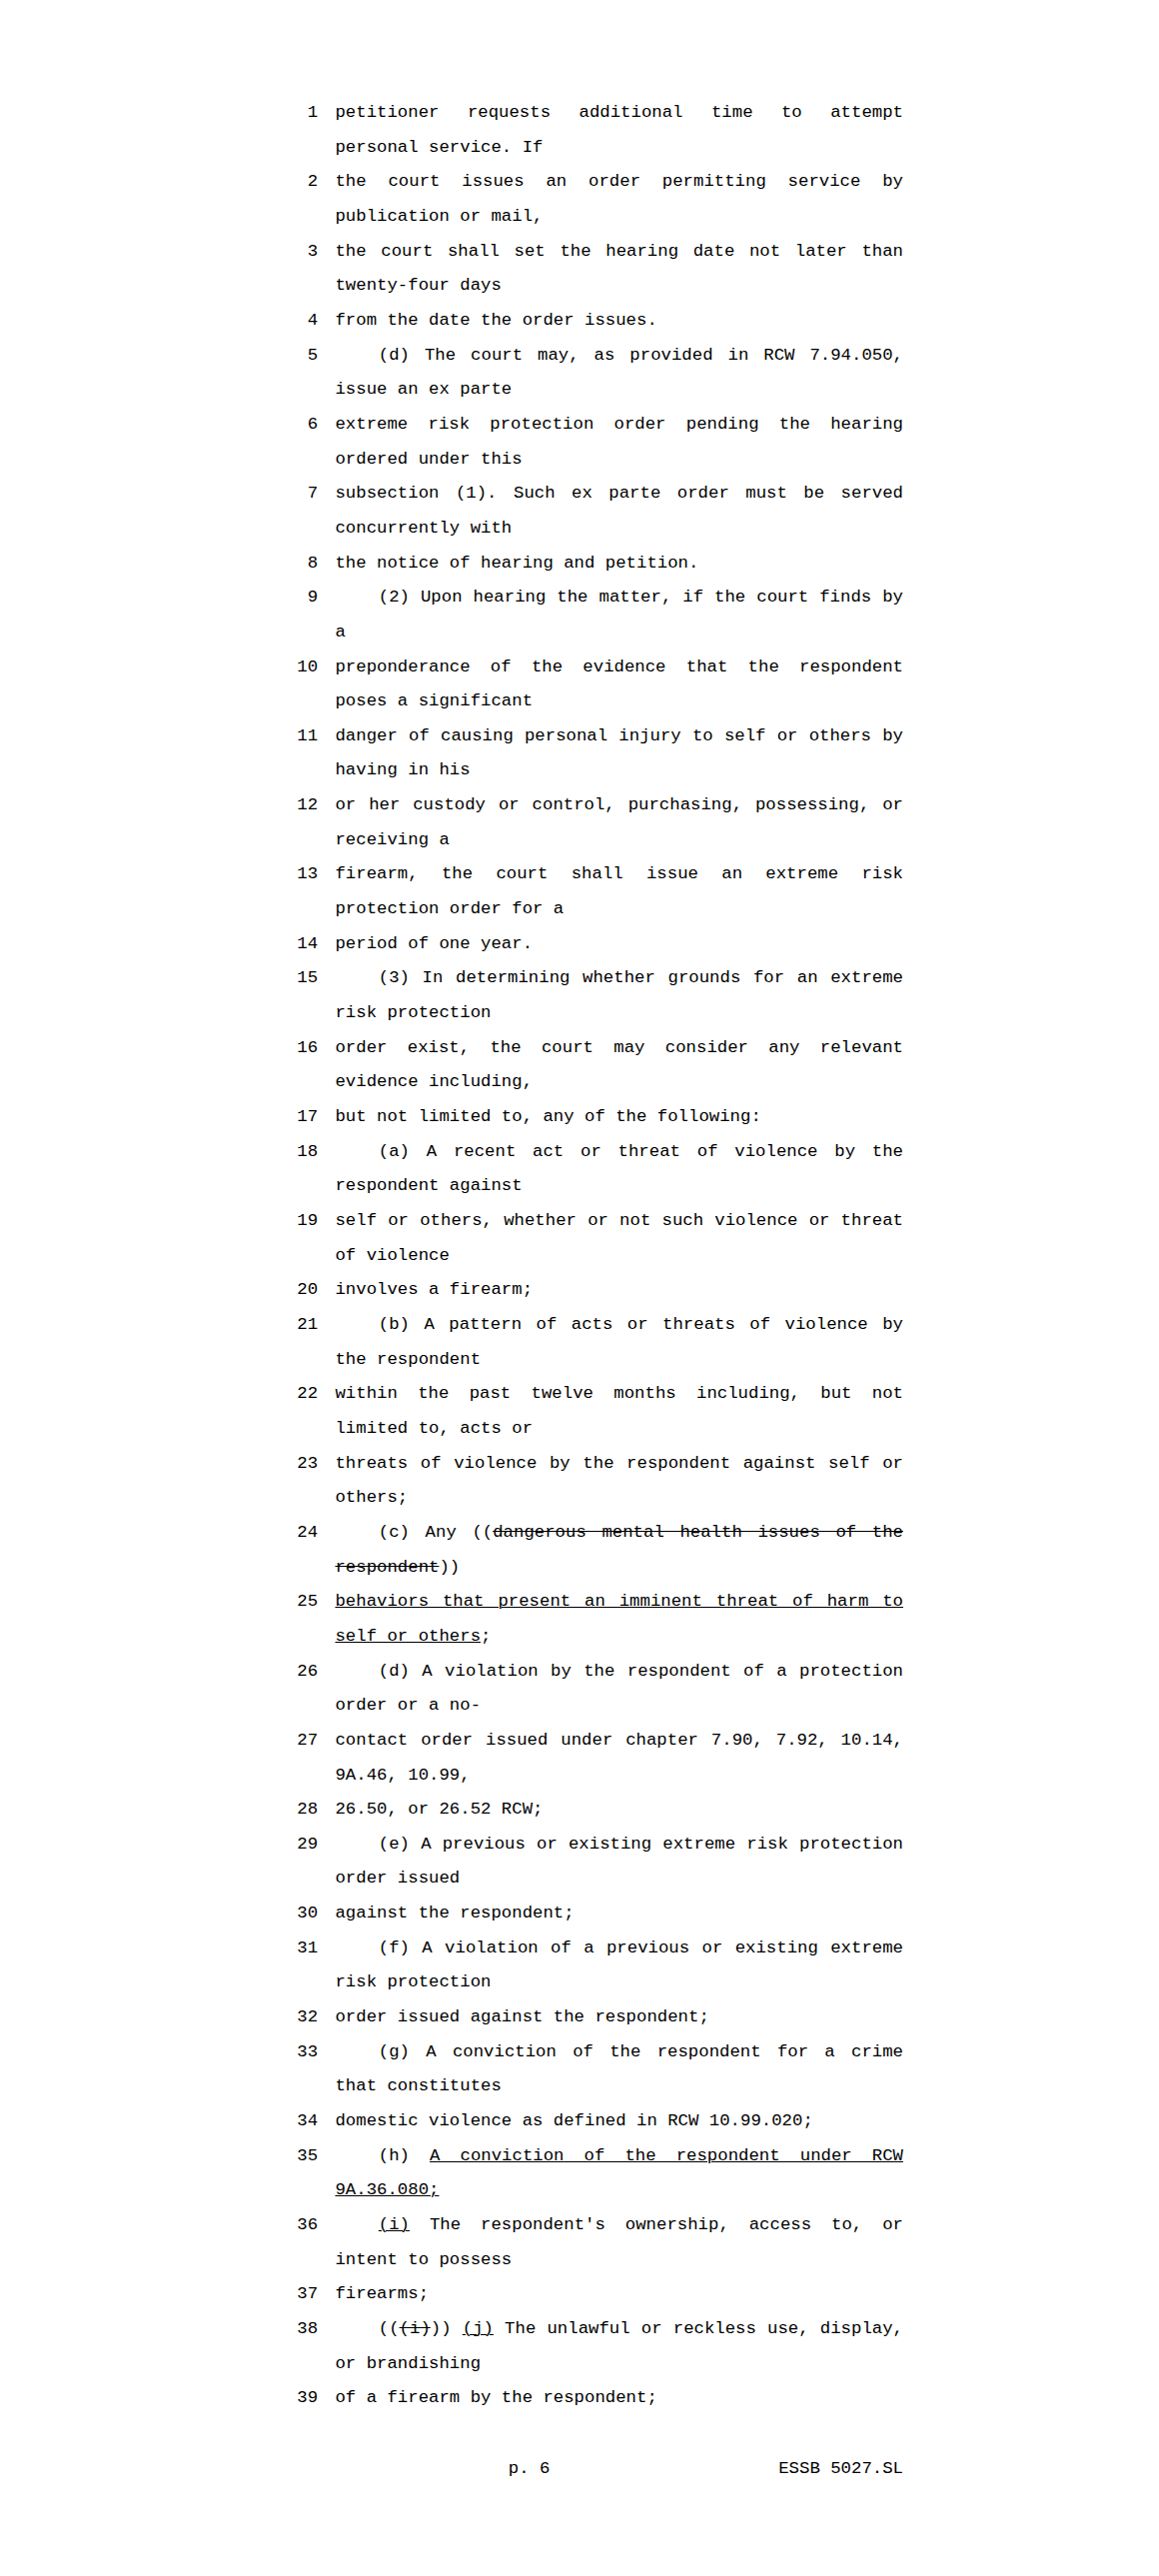petitioner requests additional time to attempt personal service. If
the court issues an order permitting service by publication or mail,
the court shall set the hearing date not later than twenty-four days
from the date the order issues.
(d) The court may, as provided in RCW 7.94.050, issue an ex parte
extreme risk protection order pending the hearing ordered under this
subsection (1). Such ex parte order must be served concurrently with
the notice of hearing and petition.
(2) Upon hearing the matter, if the court finds by a
preponderance of the evidence that the respondent poses a significant
danger of causing personal injury to self or others by having in his
or her custody or control, purchasing, possessing, or receiving a
firearm, the court shall issue an extreme risk protection order for a
period of one year.
(3) In determining whether grounds for an extreme risk protection
order exist, the court may consider any relevant evidence including,
but not limited to, any of the following:
(a) A recent act or threat of violence by the respondent against
self or others, whether or not such violence or threat of violence
involves a firearm;
(b) A pattern of acts or threats of violence by the respondent
within the past twelve months including, but not limited to, acts or
threats of violence by the respondent against self or others;
(c) Any ((dangerous mental health issues of the respondent))
behaviors that present an imminent threat of harm to self or others;
(d) A violation by the respondent of a protection order or a no-
contact order issued under chapter 7.90, 7.92, 10.14, 9A.46, 10.99,
26.50, or 26.52 RCW;
(e) A previous or existing extreme risk protection order issued
against the respondent;
(f) A violation of a previous or existing extreme risk protection
order issued against the respondent;
(g) A conviction of the respondent for a crime that constitutes
domestic violence as defined in RCW 10.99.020;
(h) A conviction of the respondent under RCW 9A.36.080;
(i) The respondent's ownership, access to, or intent to possess
firearms;
(((i))) (j) The unlawful or reckless use, display, or brandishing
of a firearm by the respondent;
p. 6 ESSB 5027.SL